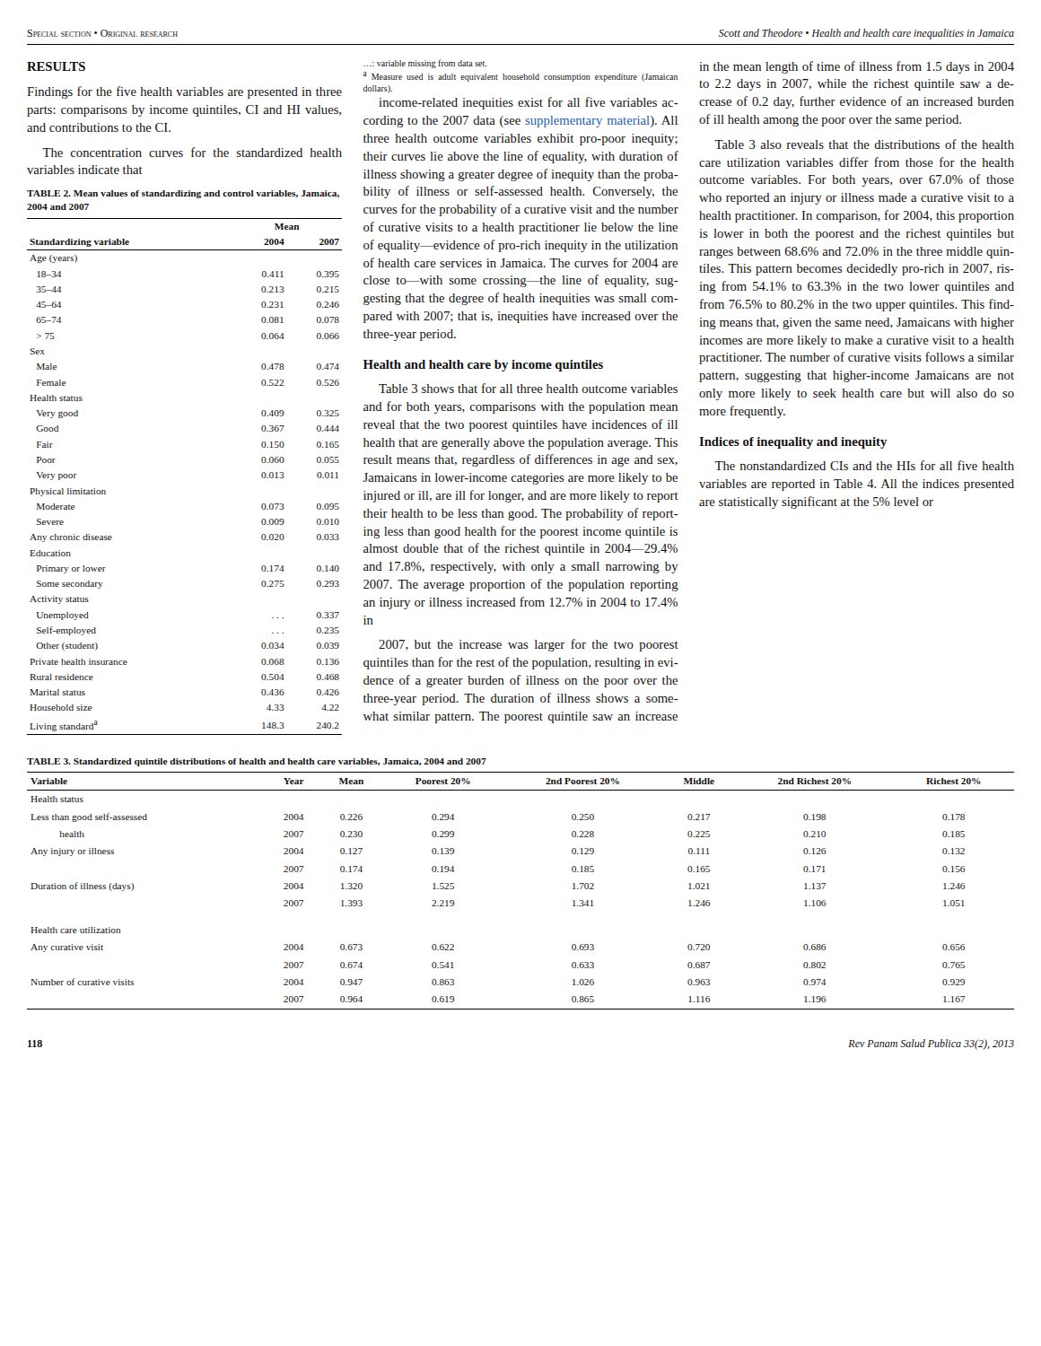Special section • Original research
Scott and Theodore • Health and health care inequalities in Jamaica
RESULTS
Findings for the five health variables are presented in three parts: comparisons by income quintiles, CI and HI values, and contributions to the CI.
The concentration curves for the standardized health variables indicate that
TABLE 2. Mean values of standardizing and control variables, Jamaica, 2004 and 2007
| | Mean |
| --- | --- |
| Standardizing variable | 2004 | 2007 |
| Age (years) | | |
| 18–34 | 0.411 | 0.395 |
| 35–44 | 0.213 | 0.215 |
| 45–64 | 0.231 | 0.246 |
| 65–74 | 0.081 | 0.078 |
| > 75 | 0.064 | 0.066 |
| Sex | | |
| Male | 0.478 | 0.474 |
| Female | 0.522 | 0.526 |
| Health status | | |
| Very good | 0.409 | 0.325 |
| Good | 0.367 | 0.444 |
| Fair | 0.150 | 0.165 |
| Poor | 0.060 | 0.055 |
| Very poor | 0.013 | 0.011 |
| Physical limitation | | |
| Moderate | 0.073 | 0.095 |
| Severe | 0.009 | 0.010 |
| Any chronic disease | 0.020 | 0.033 |
| Education | | |
| Primary or lower | 0.174 | 0.140 |
| Some secondary | 0.275 | 0.293 |
| Activity status | | |
| Unemployed | . . . | 0.337 |
| Self-employed | . . . | 0.235 |
| Other (student) | 0.034 | 0.039 |
| Private health insurance | 0.068 | 0.136 |
| Rural residence | 0.504 | 0.468 |
| Marital status | 0.436 | 0.426 |
| Household size | 4.33 | 4.22 |
| Living standard a | 148.3 | 240.2 |
…: variable missing from data set.
a Measure used is adult equivalent household consumption expenditure (Jamaican dollars).
income-related inequities exist for all five variables according to the 2007 data (see supplementary material). All three health outcome variables exhibit pro-poor inequity; their curves lie above the line of equality, with duration of illness showing a greater degree of inequity than the probability of illness or self-assessed health. Conversely, the curves for the probability of a curative visit and the number of curative visits to a health practitioner lie below the line of equality—evidence of pro-rich inequity in the utilization of health care services in Jamaica. The curves for 2004 are close to—with some crossing—the line of equality, suggesting that the degree of health inequities was small compared with 2007; that is, inequities have increased over the three-year period.
Health and health care by income quintiles
Table 3 shows that for all three health outcome variables and for both years, comparisons with the population mean reveal that the two poorest quintiles have incidences of ill health that are generally above the population average. This result means that, regardless of differences in age and sex, Jamaicans in lower-income categories are more likely to be injured or ill, are ill for longer, and are more likely to report their health to be less than good. The probability of reporting less than good health for the poorest income quintile is almost double that of the richest quintile in 2004—29.4% and 17.8%, respectively, with only a small narrowing by 2007. The average proportion of the population reporting an injury or illness increased from 12.7% in 2004 to 17.4% in
2007, but the increase was larger for the two poorest quintiles than for the rest of the population, resulting in evidence of a greater burden of illness on the poor over the three-year period. The duration of illness shows a somewhat similar pattern. The poorest quintile saw an increase in the mean length of time of illness from 1.5 days in 2004 to 2.2 days in 2007, while the richest quintile saw a decrease of 0.2 day, further evidence of an increased burden of ill health among the poor over the same period.
Table 3 also reveals that the distributions of the health care utilization variables differ from those for the health outcome variables. For both years, over 67.0% of those who reported an injury or illness made a curative visit to a health practitioner. In comparison, for 2004, this proportion is lower in both the poorest and the richest quintiles but ranges between 68.6% and 72.0% in the three middle quintiles. This pattern becomes decidedly pro-rich in 2007, rising from 54.1% to 63.3% in the two lower quintiles and from 76.5% to 80.2% in the two upper quintiles. This finding means that, given the same need, Jamaicans with higher incomes are more likely to make a curative visit to a health practitioner. The number of curative visits follows a similar pattern, suggesting that higher-income Jamaicans are not only more likely to seek health care but will also do so more frequently.
Indices of inequality and inequity
The nonstandardized CIs and the HIs for all five health variables are reported in Table 4. All the indices presented are statistically significant at the 5% level or
TABLE 3. Standardized quintile distributions of health and health care variables, Jamaica, 2004 and 2007
| Variable | Year | Mean | Poorest 20% | 2nd Poorest 20% | Middle | 2nd Richest 20% | Richest 20% |
| --- | --- | --- | --- | --- | --- | --- | --- |
| Health status | | | | | | | |
| Less than good self-assessed | 2004 | 0.226 | 0.294 | 0.250 | 0.217 | 0.198 | 0.178 |
| health | 2007 | 0.230 | 0.299 | 0.228 | 0.225 | 0.210 | 0.185 |
| Any injury or illness | 2004 | 0.127 | 0.139 | 0.129 | 0.111 | 0.126 | 0.132 |
| | 2007 | 0.174 | 0.194 | 0.185 | 0.165 | 0.171 | 0.156 |
| Duration of illness (days) | 2004 | 1.320 | 1.525 | 1.702 | 1.021 | 1.137 | 1.246 |
| | 2007 | 1.393 | 2.219 | 1.341 | 1.246 | 1.106 | 1.051 |
| Health care utilization | | | | | | | |
| Any curative visit | 2004 | 0.673 | 0.622 | 0.693 | 0.720 | 0.686 | 0.656 |
| | 2007 | 0.674 | 0.541 | 0.633 | 0.687 | 0.802 | 0.765 |
| Number of curative visits | 2004 | 0.947 | 0.863 | 1.026 | 0.963 | 0.974 | 0.929 |
| | 2007 | 0.964 | 0.619 | 0.865 | 1.116 | 1.196 | 1.167 |
118
Rev Panam Salud Publica 33(2), 2013